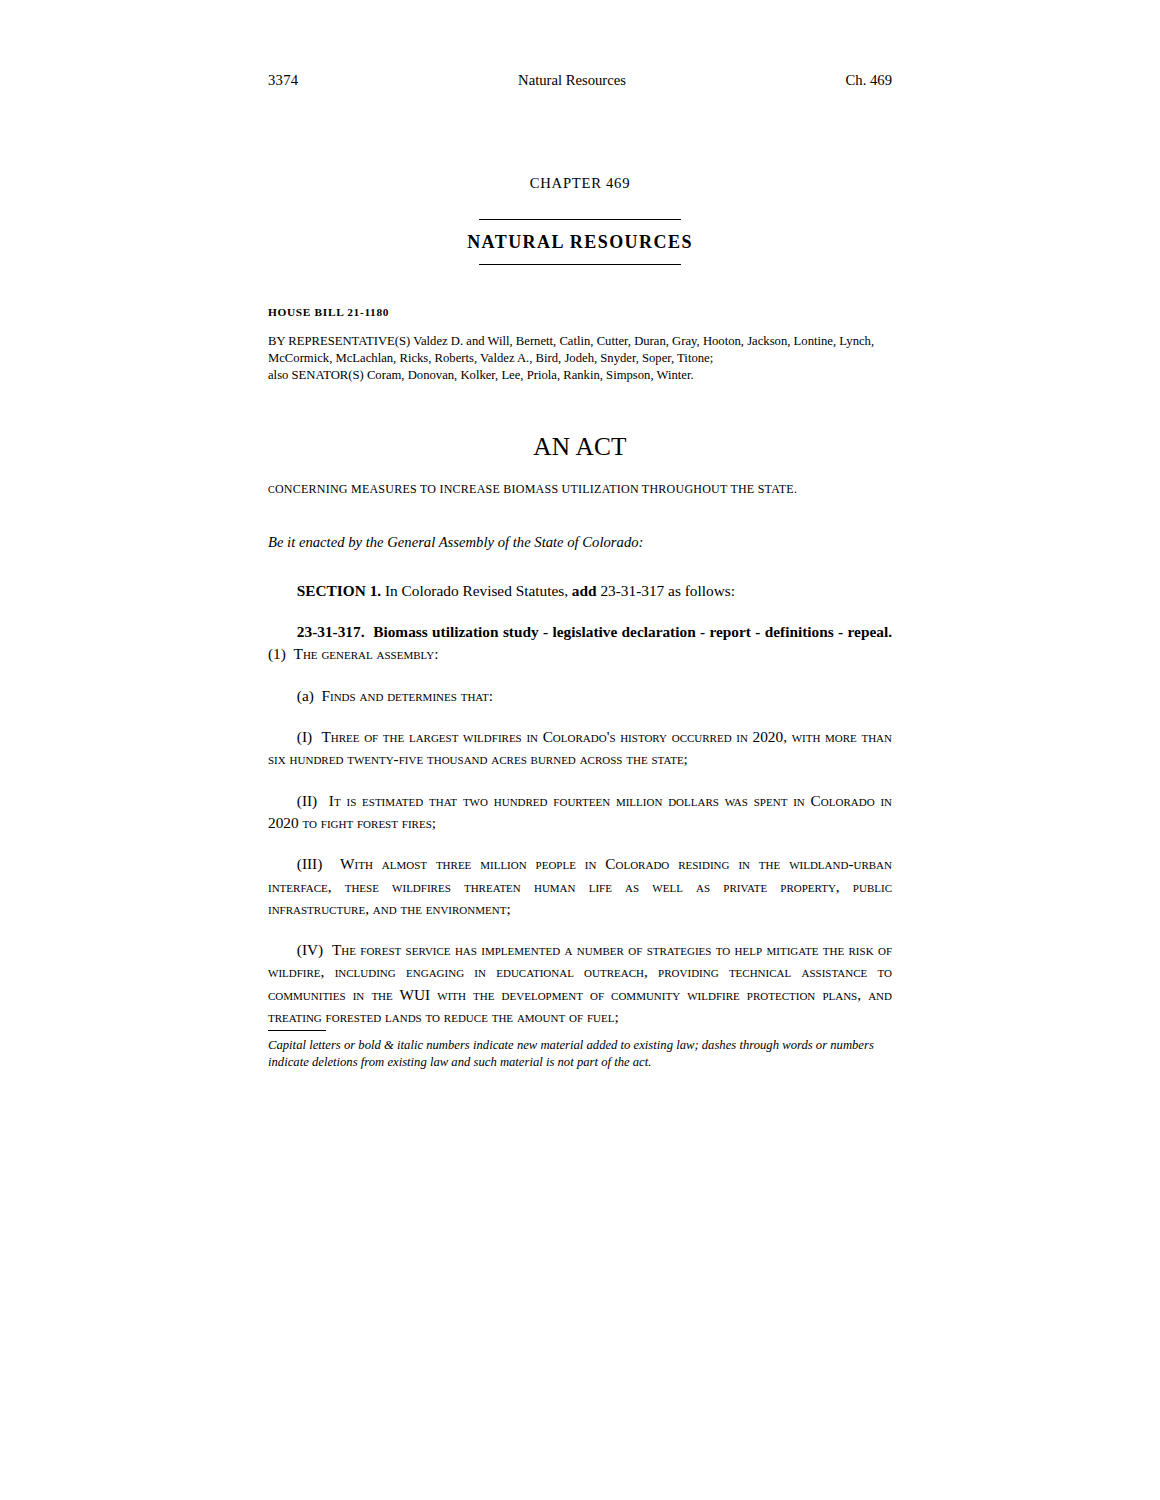3374 Natural Resources Ch. 469
CHAPTER 469
NATURAL RESOURCES
HOUSE BILL 21-1180
BY REPRESENTATIVE(S) Valdez D. and Will, Bernett, Catlin, Cutter, Duran, Gray, Hooton, Jackson, Lontine, Lynch, McCormick, McLachlan, Ricks, Roberts, Valdez A., Bird, Jodeh, Snyder, Soper, Titone;
also SENATOR(S) Coram, Donovan, Kolker, Lee, Priola, Rankin, Simpson, Winter.
AN ACT
CONCERNING MEASURES TO INCREASE BIOMASS UTILIZATION THROUGHOUT THE STATE.
Be it enacted by the General Assembly of the State of Colorado:
SECTION 1. In Colorado Revised Statutes, add 23-31-317 as follows:
23-31-317. Biomass utilization study - legislative declaration - report - definitions - repeal. (1) The general assembly:
(a) Finds and determines that:
(I) Three of the largest wildfires in Colorado's history occurred in 2020, with more than six hundred twenty-five thousand acres burned across the state;
(II) It is estimated that two hundred fourteen million dollars was spent in Colorado in 2020 to fight forest fires;
(III) With almost three million people in Colorado residing in the wildland-urban interface, these wildfires threaten human life as well as private property, public infrastructure, and the environment;
(IV) The forest service has implemented a number of strategies to help mitigate the risk of wildfire, including engaging in educational outreach, providing technical assistance to communities in the WUI with the development of community wildfire protection plans, and treating forested lands to reduce the amount of fuel;
Capital letters or bold & italic numbers indicate new material added to existing law; dashes through words or numbers indicate deletions from existing law and such material is not part of the act.